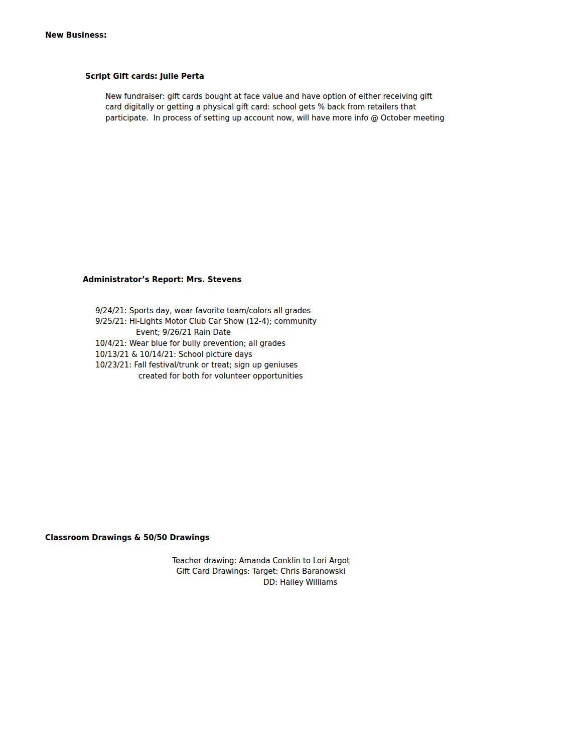New Business:
Script Gift cards: Julie Perta
New fundraiser: gift cards bought at face value and have option of either receiving gift card digitally or getting a physical gift card: school gets % back from retailers that participate. In process of setting up account now, will have more info @ October meeting
Administrator’s Report: Mrs. Stevens
9/24/21: Sports day, wear favorite team/colors all grades
9/25/21: Hi-Lights Motor Club Car Show (12-4); community
Event; 9/26/21 Rain Date
10/4/21: Wear blue for bully prevention; all grades
10/13/21 & 10/14/21: School picture days
10/23/21: Fall festival/trunk or treat; sign up geniuses
created for both for volunteer opportunities
Classroom Drawings & 50/50 Drawings
Teacher drawing: Amanda Conklin to Lori Argot
Gift Card Drawings: Target: Chris Baranowski
DD: Hailey Williams